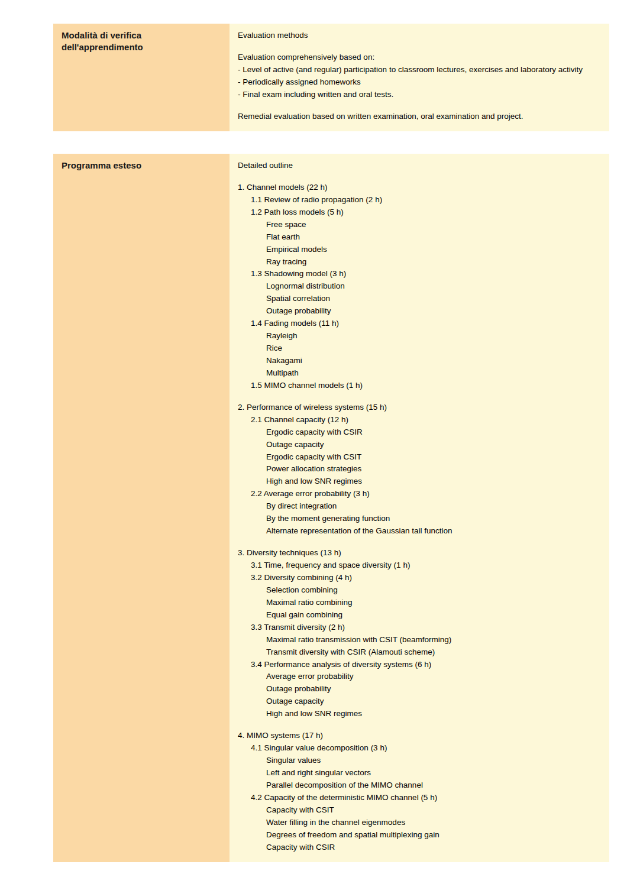| Modalità di verifica dell'apprendimento | Evaluation methods Evaluation comprehensively based on: - Level of active (and regular) participation to classroom lectures, exercises and laboratory activity - Periodically assigned homeworks - Final exam including written and oral tests. Remedial evaluation based on written examination, oral examination and project. |
| Programma esteso | Detailed outline 1. Channel models (22 h) 1.1 Review of radio propagation (2 h) 1.2 Path loss models (5 h) Free space Flat earth Empirical models Ray tracing 1.3 Shadowing model (3 h) Lognormal distribution Spatial correlation Outage probability 1.4 Fading models (11 h) Rayleigh Rice Nakagami Multipath 1.5 MIMO channel models (1 h) 2. Performance of wireless systems (15 h) 2.1 Channel capacity (12 h) Ergodic capacity with CSIR Outage capacity Ergodic capacity with CSIT Power allocation strategies High and low SNR regimes 2.2 Average error probability (3 h) By direct integration By the moment generating function Alternate representation of the Gaussian tail function 3. Diversity techniques (13 h) 3.1 Time, frequency and space diversity (1 h) 3.2 Diversity combining (4 h) Selection combining Maximal ratio combining Equal gain combining 3.3 Transmit diversity (2 h) Maximal ratio transmission with CSIT (beamforming) Transmit diversity with CSIR (Alamouti scheme) 3.4 Performance analysis of diversity systems (6 h) Average error probability Outage probability Outage capacity High and low SNR regimes 4. MIMO systems (17 h) 4.1 Singular value decomposition (3 h) Singular values Left and right singular vectors Parallel decomposition of the MIMO channel 4.2 Capacity of the deterministic MIMO channel (5 h) Capacity with CSIT Water filling in the channel eigenmodes Degrees of freedom and spatial multiplexing gain Capacity with CSIR |